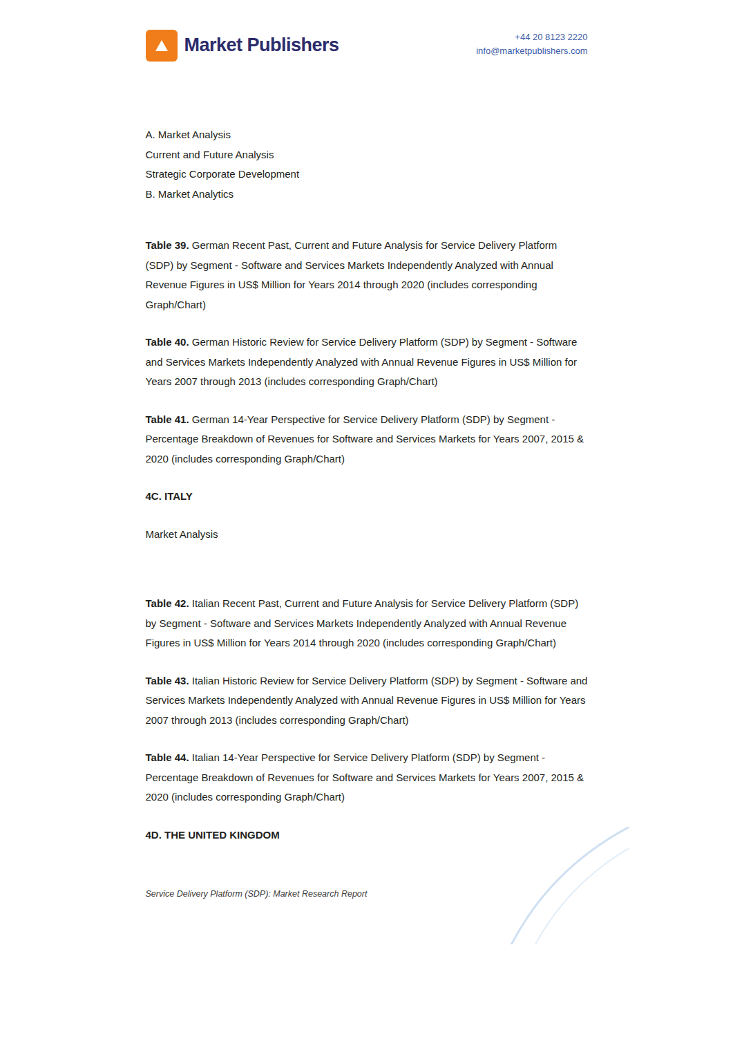Market Publishers
+44 20 8123 2220
info@marketpublishers.com
A. Market Analysis
Current and Future Analysis
Strategic Corporate Development
B. Market Analytics
Table 39. German Recent Past, Current and Future Analysis for Service Delivery Platform (SDP) by Segment - Software and Services Markets Independently Analyzed with Annual Revenue Figures in US$ Million for Years 2014 through 2020 (includes corresponding Graph/Chart)
Table 40. German Historic Review for Service Delivery Platform (SDP) by Segment - Software and Services Markets Independently Analyzed with Annual Revenue Figures in US$ Million for Years 2007 through 2013 (includes corresponding Graph/Chart)
Table 41. German 14-Year Perspective for Service Delivery Platform (SDP) by Segment - Percentage Breakdown of Revenues for Software and Services Markets for Years 2007, 2015 & 2020 (includes corresponding Graph/Chart)
4C. ITALY
Market Analysis
Table 42. Italian Recent Past, Current and Future Analysis for Service Delivery Platform (SDP) by Segment - Software and Services Markets Independently Analyzed with Annual Revenue Figures in US$ Million for Years 2014 through 2020 (includes corresponding Graph/Chart)
Table 43. Italian Historic Review for Service Delivery Platform (SDP) by Segment - Software and Services Markets Independently Analyzed with Annual Revenue Figures in US$ Million for Years 2007 through 2013 (includes corresponding Graph/Chart)
Table 44. Italian 14-Year Perspective for Service Delivery Platform (SDP) by Segment - Percentage Breakdown of Revenues for Software and Services Markets for Years 2007, 2015 & 2020 (includes corresponding Graph/Chart)
4D. THE UNITED KINGDOM
Service Delivery Platform (SDP): Market Research Report